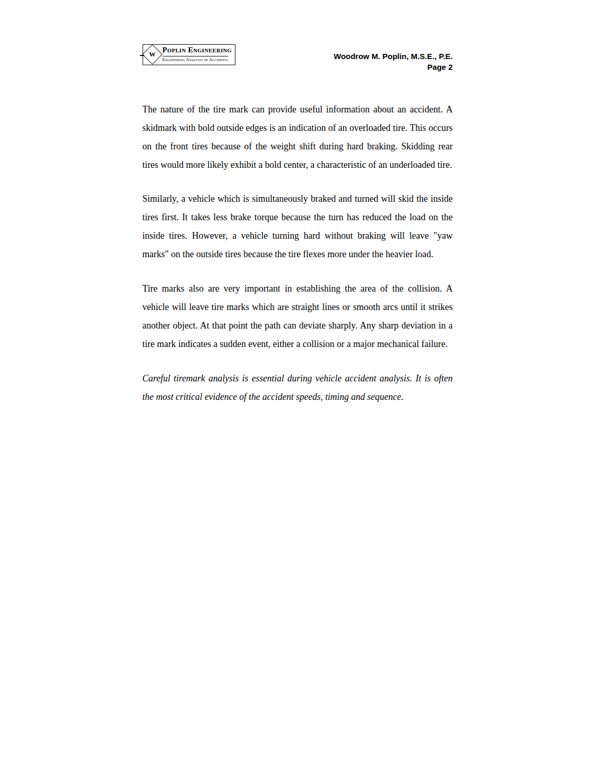W Poplin Engineering
Engineering Analysis of Accidents
Woodrow M. Poplin, M.S.E., P.E.
Page 2
The nature of the tire mark can provide useful information about an accident. A skidmark with bold outside edges is an indication of an overloaded tire. This occurs on the front tires because of the weight shift during hard braking. Skidding rear tires would more likely exhibit a bold center, a characteristic of an underloaded tire.
Similarly, a vehicle which is simultaneously braked and turned will skid the inside tires first. It takes less brake torque because the turn has reduced the load on the inside tires. However, a vehicle turning hard without braking will leave "yaw marks" on the outside tires because the tire flexes more under the heavier load.
Tire marks also are very important in establishing the area of the collision. A vehicle will leave tire marks which are straight lines or smooth arcs until it strikes another object. At that point the path can deviate sharply. Any sharp deviation in a tire mark indicates a sudden event, either a collision or a major mechanical failure.
Careful tiremark analysis is essential during vehicle accident analysis. It is often the most critical evidence of the accident speeds, timing and sequence.